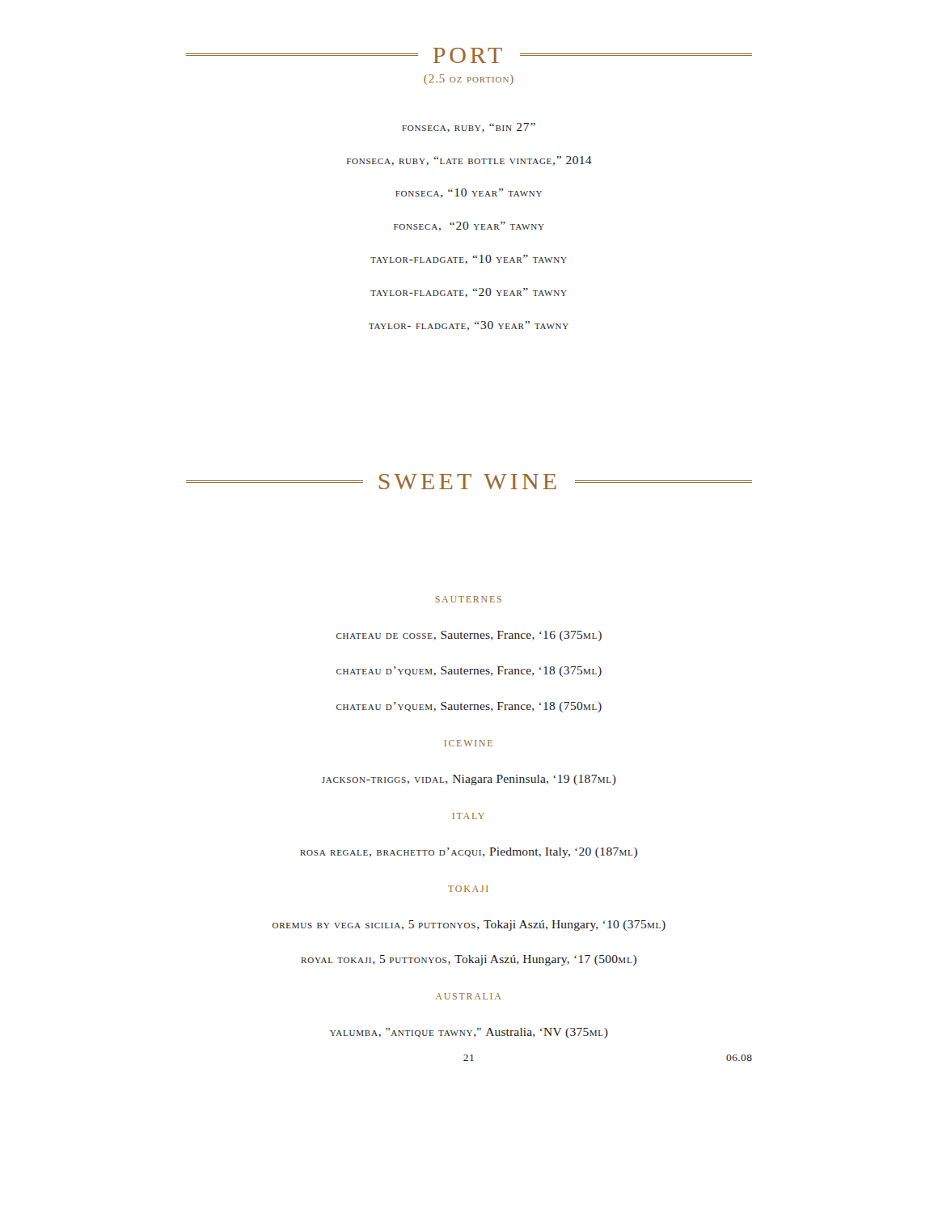Port
(2.5 oz portion)
Fonseca, Ruby, “Bin 27”
Fonseca, Ruby, “Late Bottle Vintage,” 2014
Fonseca, “10 Year” Tawny
Fonseca, “20 Year” Tawny
Taylor-Fladgate, “10 Year” Tawny
Taylor-Fladgate, “20 Year” Tawny
Taylor- Fladgate, “30 Year” Tawny
Sweet Wine
Sauternes
Chateau de Cosse, Sauternes, France, ‘16 (375ml)
Chateau d’Yquem, Sauternes, France, ‘18 (375ml)
Chateau d’Yquem, Sauternes, France, ‘18 (750ml)
Icewine
Jackson-Triggs, Vidal, Niagara Peninsula, ‘19 (187ml)
Italy
Rosa Regale, Brachetto d’Acqui, Piedmont, Italy, ‘20 (187ml)
Tokaji
Oremus by Vega Sicilia, 5 Puttonyos, Tokaji Aszú, Hungary, ‘10 (375ml)
Royal Tokaji, 5 Puttonyos, Tokaji Aszú, Hungary, ‘17 (500ml)
Australia
Yalumba, "Antique Tawny," Australia, ‘NV (375ml)
21 06.08